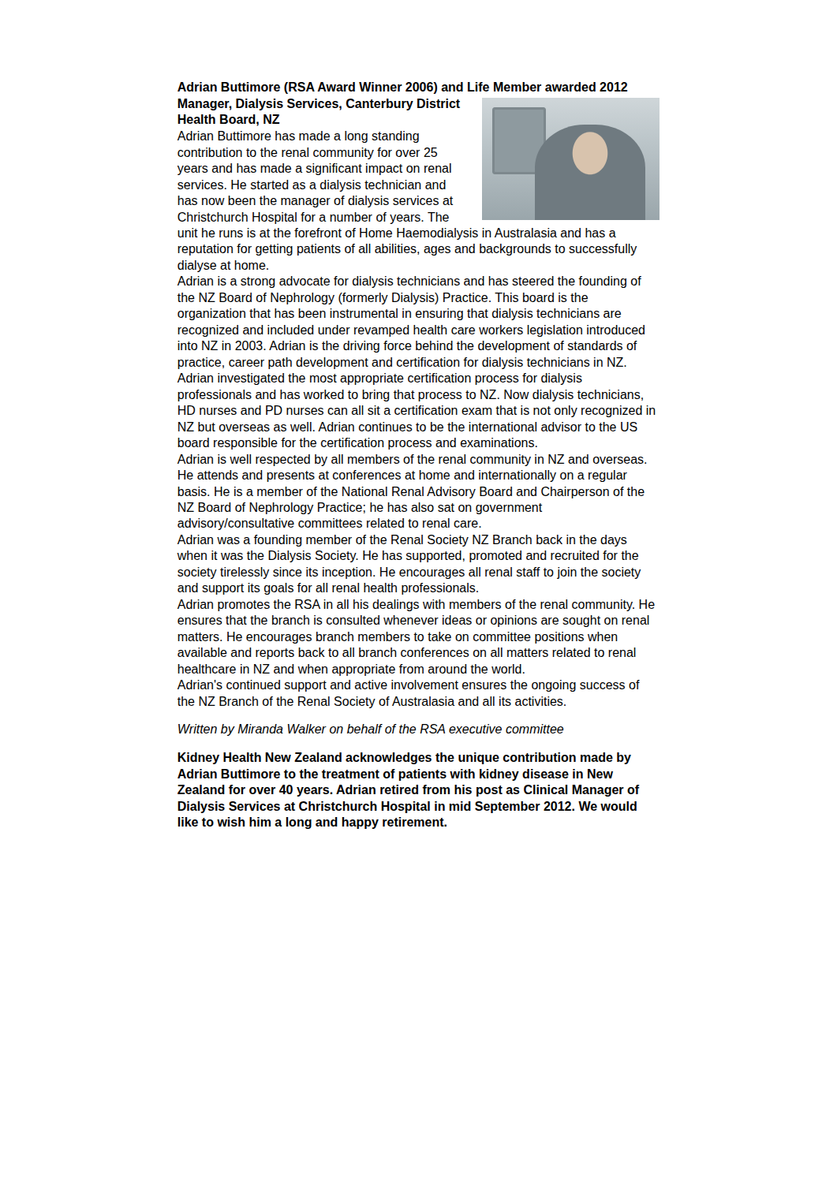Adrian Buttimore (RSA Award Winner 2006) and Life Member awarded 2012
Manager, Dialysis Services, Canterbury District Health Board, NZ
Adrian Buttimore has made a long standing contribution to the renal community for over 25 years and has made a significant impact on renal services. He started as a dialysis technician and has now been the manager of dialysis services at Christchurch Hospital for a number of years. The unit he runs is at the forefront of Home Haemodialysis in Australasia and has a reputation for getting patients of all abilities, ages and backgrounds to successfully dialyse at home.
Adrian is a strong advocate for dialysis technicians and has steered the founding of the NZ Board of Nephrology (formerly Dialysis) Practice. This board is the organization that has been instrumental in ensuring that dialysis technicians are recognized and included under revamped health care workers legislation introduced into NZ in 2003. Adrian is the driving force behind the development of standards of practice, career path development and certification for dialysis technicians in NZ.
Adrian investigated the most appropriate certification process for dialysis professionals and has worked to bring that process to NZ. Now dialysis technicians, HD nurses and PD nurses can all sit a certification exam that is not only recognized in NZ but overseas as well. Adrian continues to be the international advisor to the US board responsible for the certification process and examinations.
Adrian is well respected by all members of the renal community in NZ and overseas. He attends and presents at conferences at home and internationally on a regular basis. He is a member of the National Renal Advisory Board and Chairperson of the NZ Board of Nephrology Practice; he has also sat on government advisory/consultative committees related to renal care.
Adrian was a founding member of the Renal Society NZ Branch back in the days when it was the Dialysis Society. He has supported, promoted and recruited for the society tirelessly since its inception. He encourages all renal staff to join the society and support its goals for all renal health professionals.
Adrian promotes the RSA in all his dealings with members of the renal community. He ensures that the branch is consulted whenever ideas or opinions are sought on renal matters. He encourages branch members to take on committee positions when available and reports back to all branch conferences on all matters related to renal healthcare in NZ and when appropriate from around the world.
Adrian's continued support and active involvement ensures the ongoing success of the NZ Branch of the Renal Society of Australasia and all its activities.
Written by Miranda Walker on behalf of the RSA executive committee
Kidney Health New Zealand acknowledges the unique contribution made by Adrian Buttimore to the treatment of patients with kidney disease in New Zealand for over 40 years. Adrian retired from his post as Clinical Manager of Dialysis Services at Christchurch Hospital in mid September 2012. We would like to wish him a long and happy retirement.